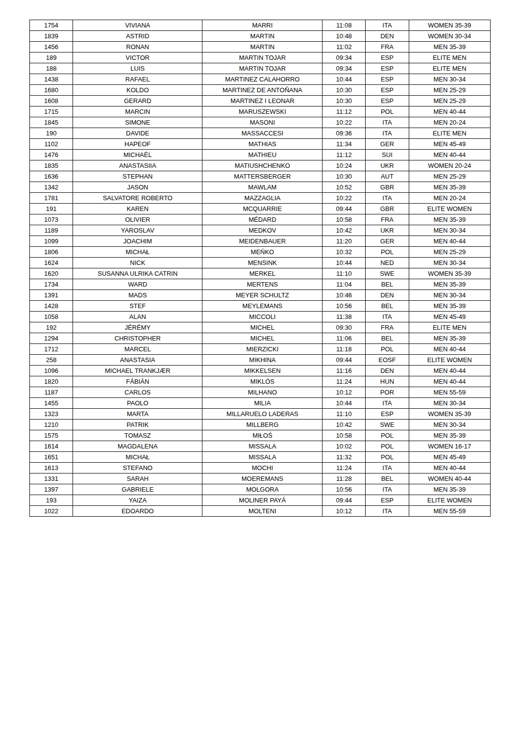| 1754 | VIVIANA | MARRI | 11:08 | ITA | WOMEN 35-39 |
| 1839 | ASTRID | MARTIN | 10:48 | DEN | WOMEN 30-34 |
| 1456 | RONAN | MARTIN | 11:02 | FRA | MEN 35-39 |
| 189 | VICTOR | MARTIN TOJAR | 09:34 | ESP | ELITE MEN |
| 188 | LUIS | MARTIN TOJAR | 09:34 | ESP | ELITE MEN |
| 1438 | RAFAEL | MARTINEZ CALAHORRO | 10:44 | ESP | MEN 30-34 |
| 1680 | KOLDO | MARTINEZ DE ANTOÑANA | 10:30 | ESP | MEN 25-29 |
| 1608 | GERARD | MARTINEZ I LEONAR | 10:30 | ESP | MEN 25-29 |
| 1715 | MARCIN | MARUSZEWSKI | 11:12 | POL | MEN 40-44 |
| 1845 | SIMONE | MASONI | 10:22 | ITA | MEN 20-24 |
| 190 | DAVIDE | MASSACCESI | 09:36 | ITA | ELITE MEN |
| 1102 | HAPEOF | MATHIAS | 11:34 | GER | MEN 45-49 |
| 1476 | MICHAËL | MATHIEU | 11:12 | SUI | MEN 40-44 |
| 1835 | ANASTASIIA | MATIUSHCHENKO | 10:24 | UKR | WOMEN 20-24 |
| 1636 | STEPHAN | MATTERSBERGER | 10:30 | AUT | MEN 25-29 |
| 1342 | JASON | MAWLAM | 10:52 | GBR | MEN 35-39 |
| 1781 | SALVATORE ROBERTO | MAZZAGLIA | 10:22 | ITA | MEN 20-24 |
| 191 | KAREN | MCQUARRIE | 09:44 | GBR | ELITE WOMEN |
| 1073 | OLIVIER | MÉDARD | 10:58 | FRA | MEN 35-39 |
| 1189 | YAROSLAV | MEDKOV | 10:42 | UKR | MEN 30-34 |
| 1099 | JOACHIM | MEIDENBAUER | 11:20 | GER | MEN 40-44 |
| 1806 | MICHAŁ | MEŃKO | 10:32 | POL | MEN 25-29 |
| 1624 | NICK | MENSINK | 10:44 | NED | MEN 30-34 |
| 1620 | SUSANNA ULRIKA CATRIN | MERKEL | 11:10 | SWE | WOMEN 35-39 |
| 1734 | WARD | MERTENS | 11:04 | BEL | MEN 35-39 |
| 1391 | MADS | MEYER SCHULTZ | 10:46 | DEN | MEN 30-34 |
| 1428 | STEF | MEYLEMANS | 10:56 | BEL | MEN 35-39 |
| 1058 | ALAN | MICCOLI | 11:38 | ITA | MEN 45-49 |
| 192 | JÉRÉMY | MICHEL | 09:30 | FRA | ELITE MEN |
| 1294 | CHRISTOPHER | MICHEL | 11:06 | BEL | MEN 35-39 |
| 1712 | MARCEL | MIERZICKI | 11:18 | POL | MEN 40-44 |
| 258 | ANASTASIA | MIKHINA | 09:44 | EOSF | ELITE WOMEN |
| 1096 | MICHAEL TRANKJÆR | MIKKELSEN | 11:16 | DEN | MEN 40-44 |
| 1820 | FÁBIÁN | MIKLÓS | 11:24 | HUN | MEN 40-44 |
| 1187 | CARLOS | MILHANO | 10:12 | POR | MEN 55-59 |
| 1455 | PAOLO | MILIA | 10:44 | ITA | MEN 30-34 |
| 1323 | MARTA | MILLARUELO LADERAS | 11:10 | ESP | WOMEN 35-39 |
| 1210 | PATRIK | MILLBERG | 10:42 | SWE | MEN 30-34 |
| 1575 | TOMASZ | MIŁOŚ | 10:58 | POL | MEN 35-39 |
| 1614 | MAGDALENA | MISSALA | 10:02 | POL | WOMEN 16-17 |
| 1651 | MICHAŁ | MISSALA | 11:32 | POL | MEN 45-49 |
| 1613 | STEFANO | MOCHI | 11:24 | ITA | MEN 40-44 |
| 1331 | SARAH | MOEREMANS | 11:28 | BEL | WOMEN 40-44 |
| 1397 | GABRIELE | MOLGORA | 10:56 | ITA | MEN 35-39 |
| 193 | YAIZA | MOLINER PAYÁ | 09:44 | ESP | ELITE WOMEN |
| 1022 | EDOARDO | MOLTENI | 10:12 | ITA | MEN 55-59 |